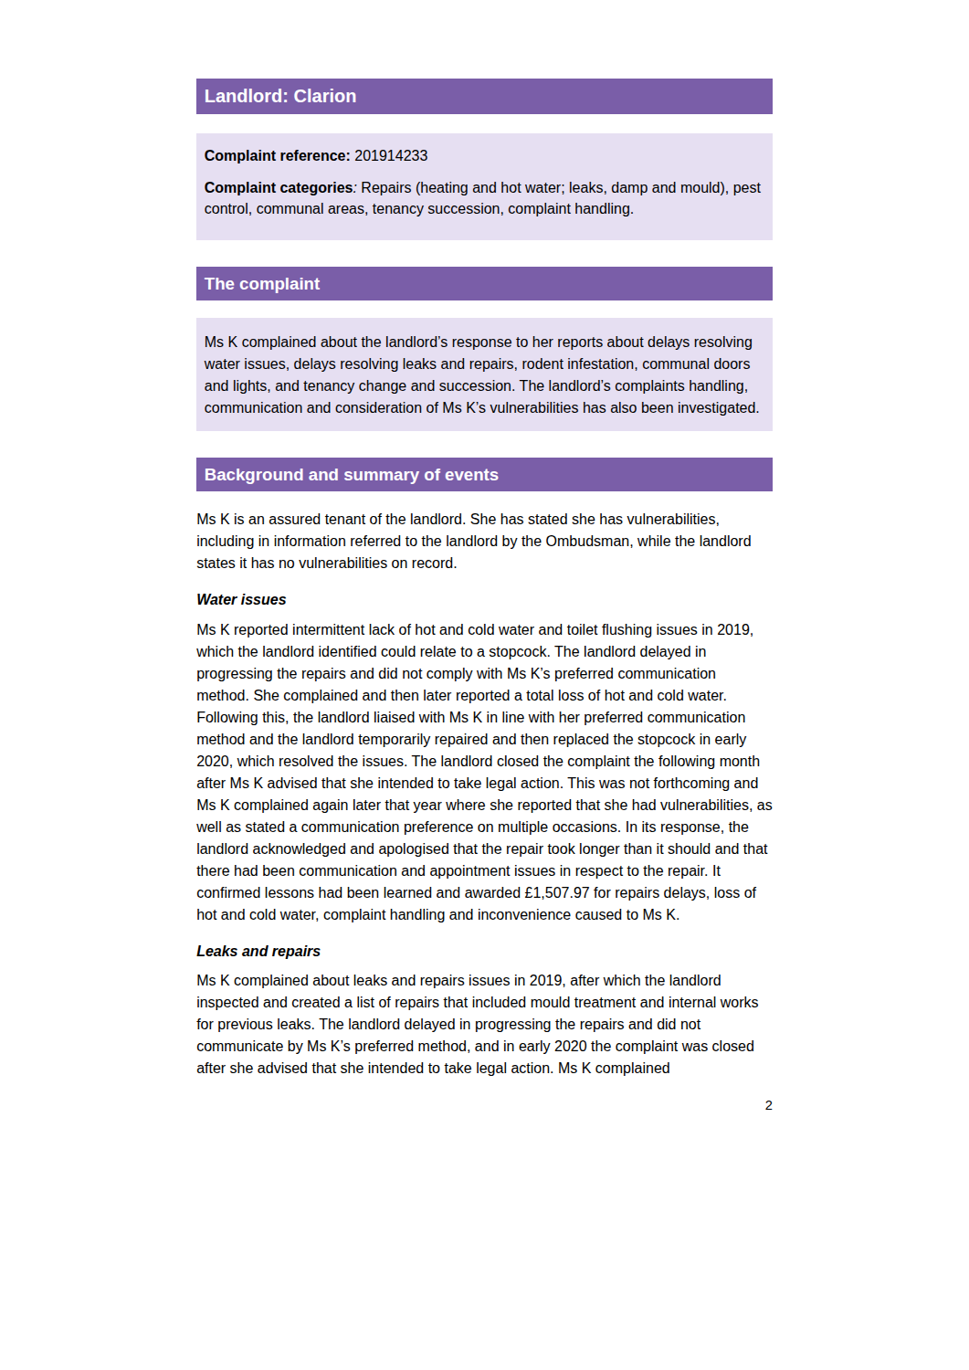Landlord: Clarion
Complaint reference: 201914233
Complaint categories: Repairs (heating and hot water; leaks, damp and mould), pest control, communal areas, tenancy succession, complaint handling.
The complaint
Ms K complained about the landlord’s response to her reports about delays resolving water issues, delays resolving leaks and repairs, rodent infestation, communal doors and lights, and tenancy change and succession. The landlord’s complaints handling, communication and consideration of Ms K’s vulnerabilities has also been investigated.
Background and summary of events
Ms K is an assured tenant of the landlord. She has stated she has vulnerabilities, including in information referred to the landlord by the Ombudsman, while the landlord states it has no vulnerabilities on record.
Water issues
Ms K reported intermittent lack of hot and cold water and toilet flushing issues in 2019, which the landlord identified could relate to a stopcock. The landlord delayed in progressing the repairs and did not comply with Ms K’s preferred communication method. She complained and then later reported a total loss of hot and cold water. Following this, the landlord liaised with Ms K in line with her preferred communication method and the landlord temporarily repaired and then replaced the stopcock in early 2020, which resolved the issues. The landlord closed the complaint the following month after Ms K advised that she intended to take legal action. This was not forthcoming and Ms K complained again later that year where she reported that she had vulnerabilities, as well as stated a communication preference on multiple occasions. In its response, the landlord acknowledged and apologised that the repair took longer than it should and that there had been communication and appointment issues in respect to the repair. It confirmed lessons had been learned and awarded £1,507.97 for repairs delays, loss of hot and cold water, complaint handling and inconvenience caused to Ms K.
Leaks and repairs
Ms K complained about leaks and repairs issues in 2019, after which the landlord inspected and created a list of repairs that included mould treatment and internal works for previous leaks. The landlord delayed in progressing the repairs and did not communicate by Ms K’s preferred method, and in early 2020 the complaint was closed after she advised that she intended to take legal action. Ms K complained
2